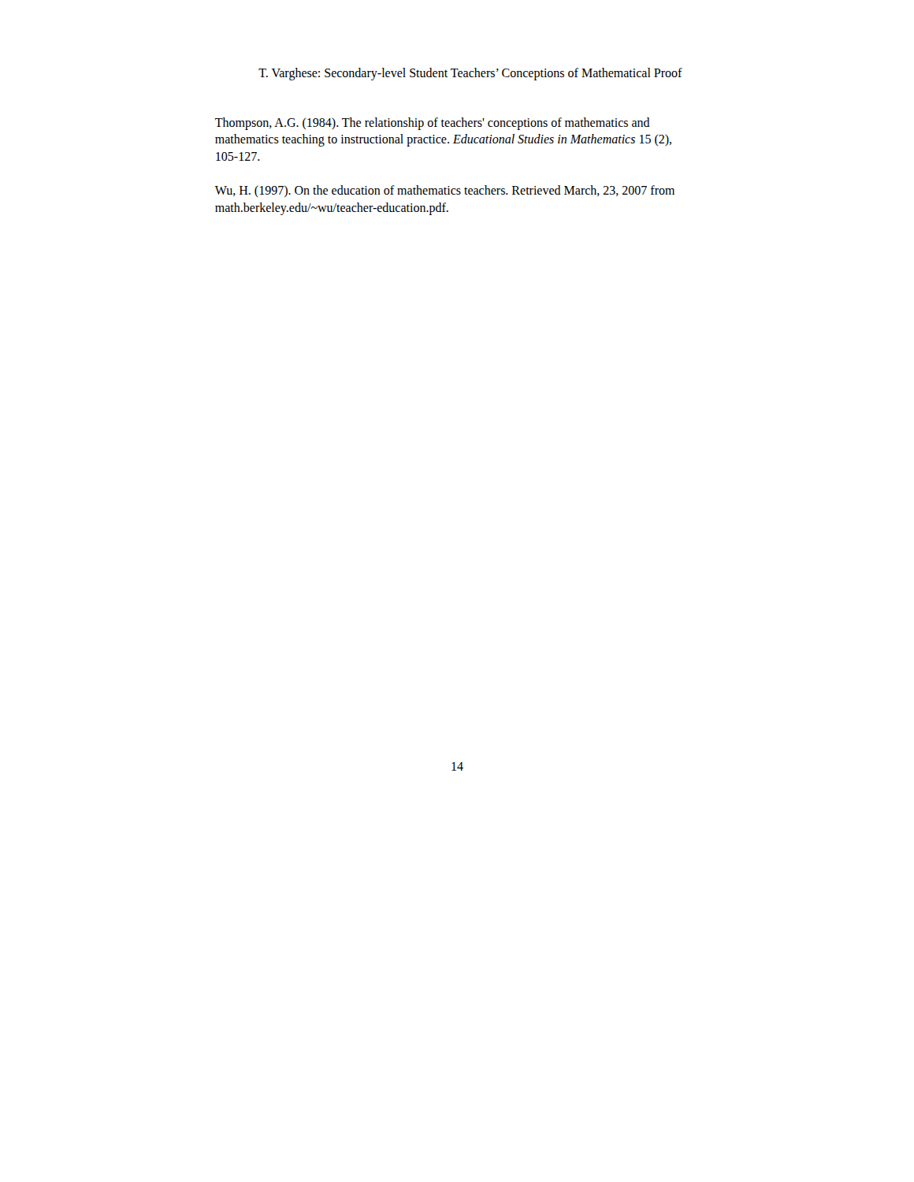T. Varghese: Secondary-level Student Teachers’ Conceptions of Mathematical Proof
Thompson, A.G. (1984). The relationship of teachers' conceptions of mathematics and mathematics teaching to instructional practice. Educational Studies in Mathematics 15 (2), 105-127.
Wu, H. (1997). On the education of mathematics teachers. Retrieved March, 23, 2007 from math.berkeley.edu/~wu/teacher-education.pdf.
14